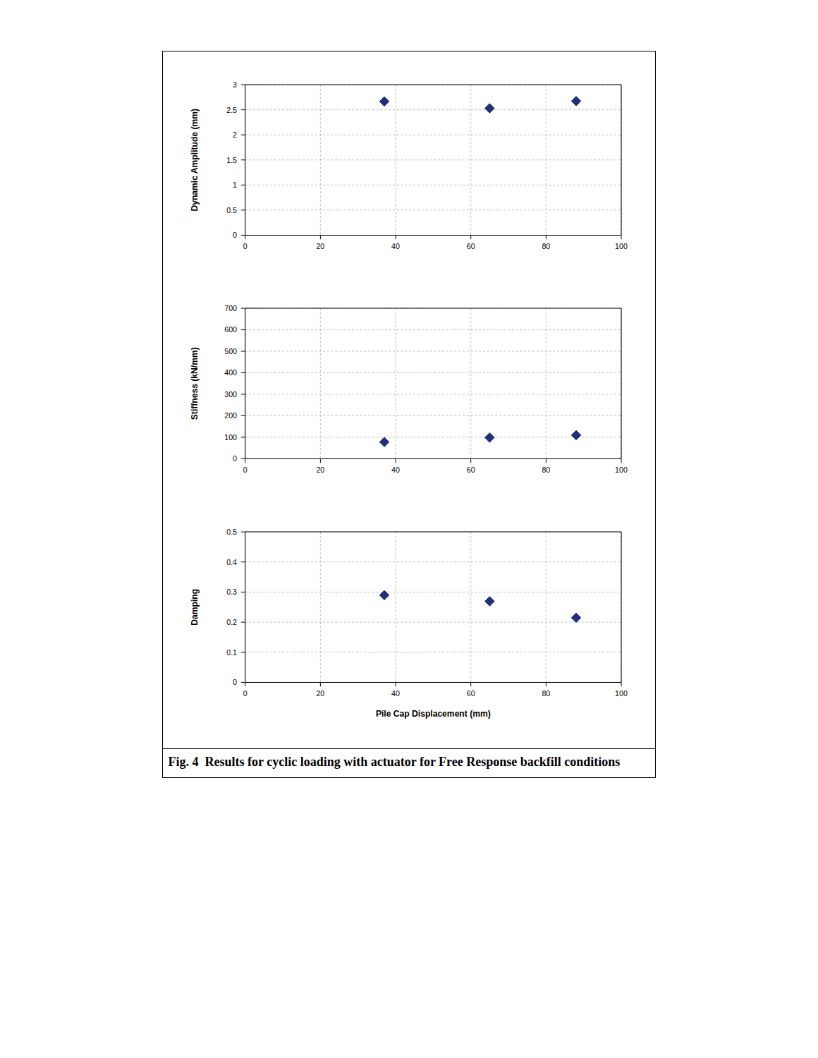0 0.5 1 1.5 2 2.5 3 0 20 40 60 80 100 Dynamic Amplitude (mm)
0 100 200 300 400 500 600 700 0 20 40 60 80 100 Stiffness (kN/mm)
0 0.1 0.2 0.3 0.4 0.5 0 20 40 60 80 100 Damping Pile Cap Displacement (mm)
Fig. 4 Results for cyclic loading with actuator for Free Response backfill conditions